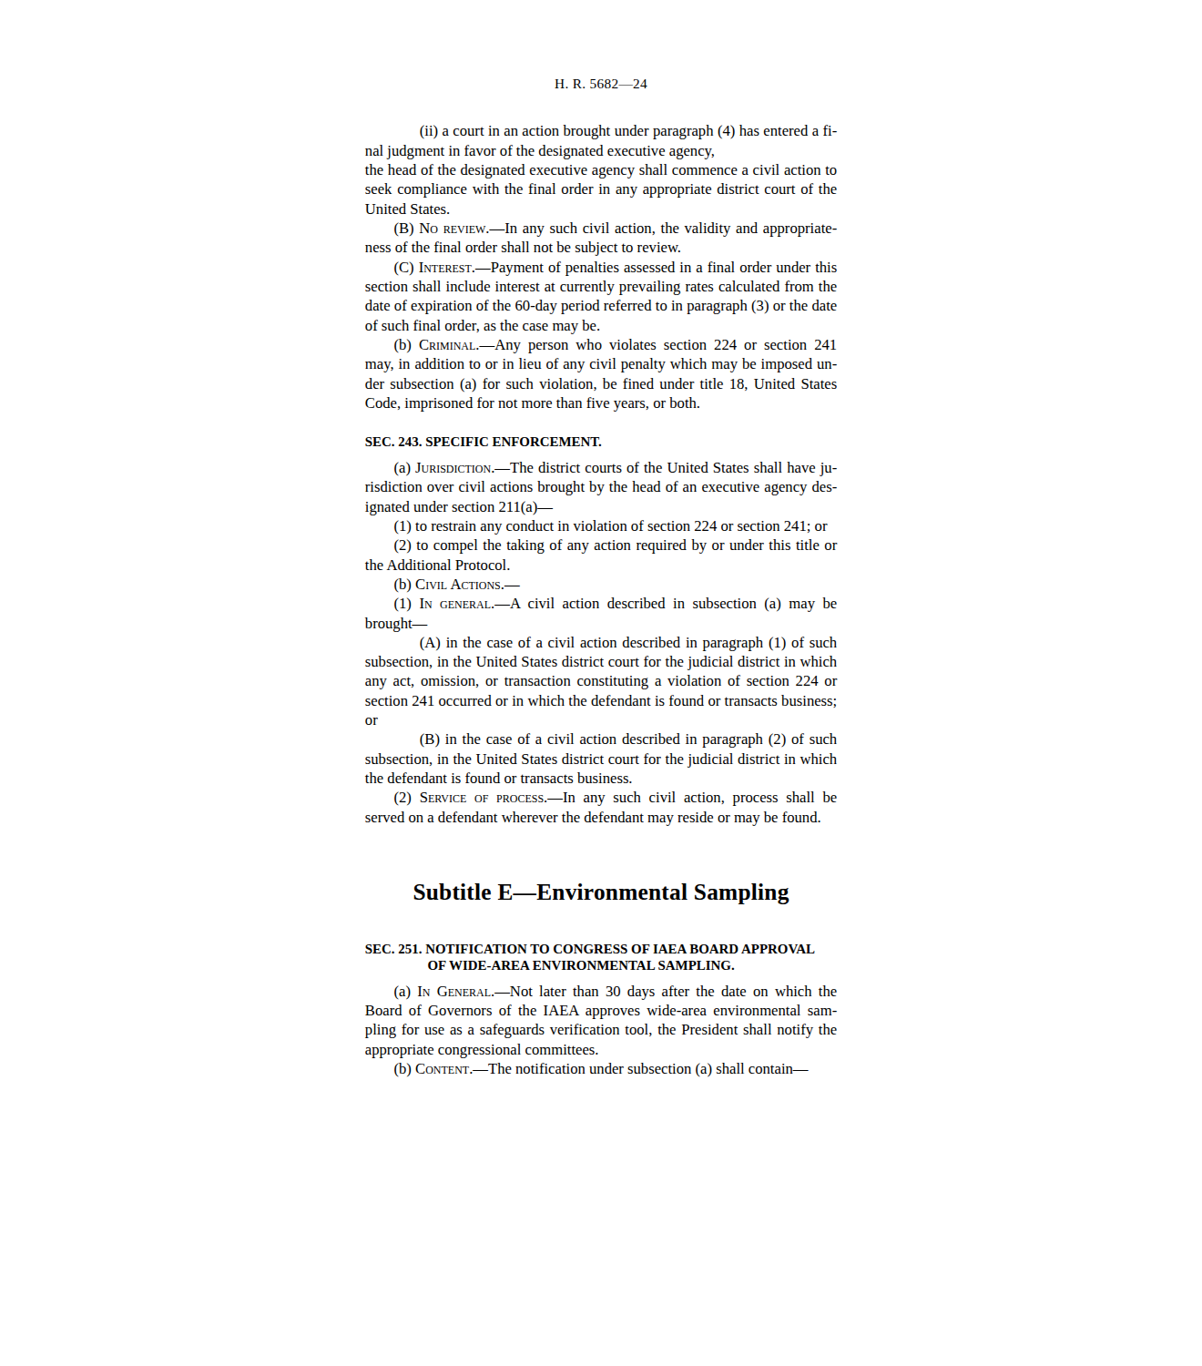H. R. 5682—24
(ii) a court in an action brought under paragraph (4) has entered a final judgment in favor of the designated executive agency,
the head of the designated executive agency shall commence a civil action to seek compliance with the final order in any appropriate district court of the United States.
(B) No review.—In any such civil action, the validity and appropriateness of the final order shall not be subject to review.
(C) Interest.—Payment of penalties assessed in a final order under this section shall include interest at currently prevailing rates calculated from the date of expiration of the 60-day period referred to in paragraph (3) or the date of such final order, as the case may be.
(b) Criminal.—Any person who violates section 224 or section 241 may, in addition to or in lieu of any civil penalty which may be imposed under subsection (a) for such violation, be fined under title 18, United States Code, imprisoned for not more than five years, or both.
SEC. 243. SPECIFIC ENFORCEMENT.
(a) Jurisdiction.—The district courts of the United States shall have jurisdiction over civil actions brought by the head of an executive agency designated under section 211(a)—
(1) to restrain any conduct in violation of section 224 or section 241; or
(2) to compel the taking of any action required by or under this title or the Additional Protocol.
(b) Civil Actions.—
(1) In general.—A civil action described in subsection (a) may be brought—
(A) in the case of a civil action described in paragraph (1) of such subsection, in the United States district court for the judicial district in which any act, omission, or transaction constituting a violation of section 224 or section 241 occurred or in which the defendant is found or transacts business; or
(B) in the case of a civil action described in paragraph (2) of such subsection, in the United States district court for the judicial district in which the defendant is found or transacts business.
(2) Service of process.—In any such civil action, process shall be served on a defendant wherever the defendant may reside or may be found.
Subtitle E—Environmental Sampling
SEC. 251. NOTIFICATION TO CONGRESS OF IAEA BOARD APPROVALOF WIDE-AREA ENVIRONMENTAL SAMPLING.
(a) In General.—Not later than 30 days after the date on which the Board of Governors of the IAEA approves wide-area environmental sampling for use as a safeguards verification tool, the President shall notify the appropriate congressional committees.
(b) Content.—The notification under subsection (a) shall contain—